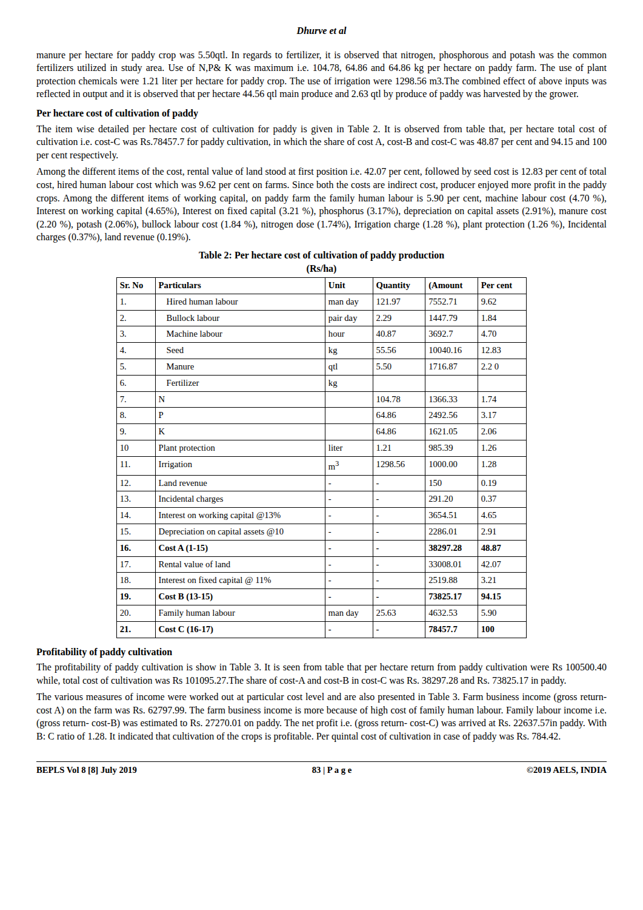Dhurve et al
manure per hectare for paddy crop was 5.50qtl. In regards to fertilizer, it is observed that nitrogen, phosphorous and potash was the common fertilizers utilized in study area. Use of N,P& K was maximum i.e. 104.78, 64.86 and 64.86 kg per hectare on paddy farm. The use of plant protection chemicals were 1.21 liter per hectare for paddy crop. The use of irrigation were 1298.56 m3.The combined effect of above inputs was reflected in output and it is observed that per hectare 44.56 qtl main produce and 2.63 qtl by produce of paddy was harvested by the grower.
Per hectare cost of cultivation of paddy
The item wise detailed per hectare cost of cultivation for paddy is given in Table 2. It is observed from table that, per hectare total cost of cultivation i.e. cost-C was Rs.78457.7 for paddy cultivation, in which the share of cost A, cost-B and cost-C was 48.87 per cent and 94.15 and 100 per cent respectively.
Among the different items of the cost, rental value of land stood at first position i.e. 42.07 per cent, followed by seed cost is 12.83 per cent of total cost, hired human labour cost which was 9.62 per cent on farms. Since both the costs are indirect cost, producer enjoyed more profit in the paddy crops. Among the different items of working capital, on paddy farm the family human labour is 5.90 per cent, machine labour cost (4.70 %), Interest on working capital (4.65%), Interest on fixed capital (3.21 %), phosphorus (3.17%), depreciation on capital assets (2.91%), manure cost (2.20 %), potash (2.06%), bullock labour cost (1.84 %), nitrogen dose (1.74%), Irrigation charge (1.28 %), plant protection (1.26 %), Incidental charges (0.37%), land revenue (0.19%).
Table 2: Per hectare cost of cultivation of paddy production
(Rs/ha)
| Sr. No | Particulars | Unit | Quantity | (Amount | Per cent |
| --- | --- | --- | --- | --- | --- |
| 1. | Hired human labour | man day | 121.97 | 7552.71 | 9.62 |
| 2. | Bullock labour | pair day | 2.29 | 1447.79 | 1.84 |
| 3. | Machine labour | hour | 40.87 | 3692.7 | 4.70 |
| 4. | Seed | kg | 55.56 | 10040.16 | 12.83 |
| 5. | Manure | qtl | 5.50 | 1716.87 | 2.2 0 |
| 6. | Fertilizer | kg | | | |
| 7. | N | | 104.78 | 1366.33 | 1.74 |
| 8. | P | | 64.86 | 2492.56 | 3.17 |
| 9. | K | | 64.86 | 1621.05 | 2.06 |
| 10 | Plant protection | liter | 1.21 | 985.39 | 1.26 |
| 11. | Irrigation | m 3 | 1298.56 | 1000.00 | 1.28 |
| 12. | Land revenue | - | - | 150 | 0.19 |
| 13. | Incidental charges | - | - | 291.20 | 0.37 |
| 14. | Interest on working capital @13% | - | - | 3654.51 | 4.65 |
| 15. | Depreciation on capital assets @10 | - | - | 2286.01 | 2.91 |
| 16. | Cost A (1-15) | - | - | 38297.28 | 48.87 |
| 17. | Rental value of land | - | - | 33008.01 | 42.07 |
| 18. | Interest on fixed capital @ 11% | - | - | 2519.88 | 3.21 |
| 19. | Cost B (13-15) | - | - | 73825.17 | 94.15 |
| 20. | Family human labour | man day | 25.63 | 4632.53 | 5.90 |
| 21. | Cost C (16-17) | - | - | 78457.7 | 100 |
Profitability of paddy cultivation
The profitability of paddy cultivation is show in Table 3. It is seen from table that per hectare return from paddy cultivation were Rs 100500.40 while, total cost of cultivation was Rs 101095.27.The share of cost-A and cost-B in cost-C was Rs. 38297.28 and Rs. 73825.17 in paddy.
The various measures of income were worked out at particular cost level and are also presented in Table 3. Farm business income (gross return-cost A) on the farm was Rs. 62797.99. The farm business income is more because of high cost of family human labour. Family labour income i.e. (gross return- cost-B) was estimated to Rs. 27270.01 on paddy. The net profit i.e. (gross return- cost-C) was arrived at Rs. 22637.57in paddy. With B: C ratio of 1.28. It indicated that cultivation of the crops is profitable. Per quintal cost of cultivation in case of paddy was Rs. 784.42.
BEPLS Vol 8 [8] July 2019 83 | P a g e ©2019 AELS, INDIA